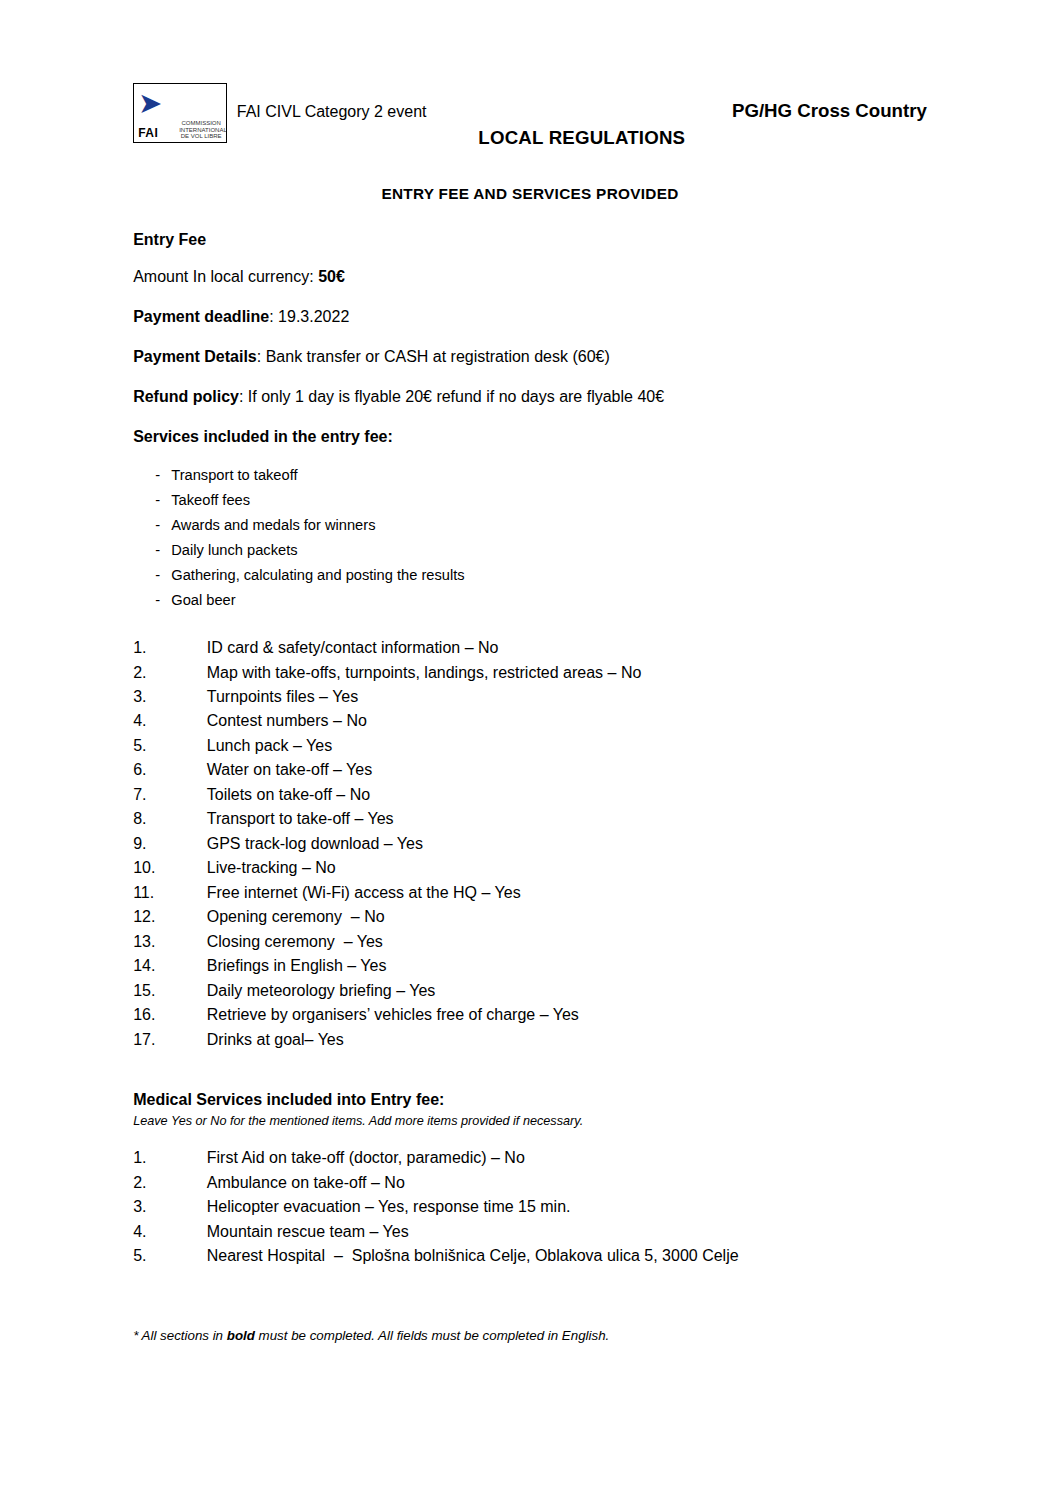➤
FAI
COMMISSION INTERNATIONALE DE VOL LIBRE
FAI CIVL Category 2 event PG/HG Cross Country
LOCAL REGULATIONS
ENTRY FEE AND SERVICES PROVIDED
Entry Fee
Amount In local currency: 50€
Payment deadline: 19.3.2022
Payment Details: Bank transfer or CASH at registration desk (60€)
Refund policy: If only 1 day is flyable 20€ refund if no days are flyable 40€
Services included in the entry fee:
Transport to takeoff
Takeoff fees
Awards and medals for winners
Daily lunch packets
Gathering, calculating and posting the results
Goal beer
ID card & safety/contact information – No
Map with take-offs, turnpoints, landings, restricted areas – No
Turnpoints files – Yes
Contest numbers – No
Lunch pack – Yes
Water on take-off – Yes
Toilets on take-off – No
Transport to take-off – Yes
GPS track-log download – Yes
Live-tracking – No
Free internet (Wi-Fi) access at the HQ – Yes
Opening ceremony – No
Closing ceremony – Yes
Briefings in English – Yes
Daily meteorology briefing – Yes
Retrieve by organisers’ vehicles free of charge – Yes
Drinks at goal– Yes
Medical Services included into Entry fee:
Leave Yes or No for the mentioned items. Add more items provided if necessary.
First Aid on take-off (doctor, paramedic) – No
Ambulance on take-off – No
Helicopter evacuation – Yes, response time 15 min.
Mountain rescue team – Yes
Nearest Hospital – Splošna bolnišnica Celje, Oblakova ulica 5, 3000 Celje
* All sections in bold must be completed. All fields must be completed in English.